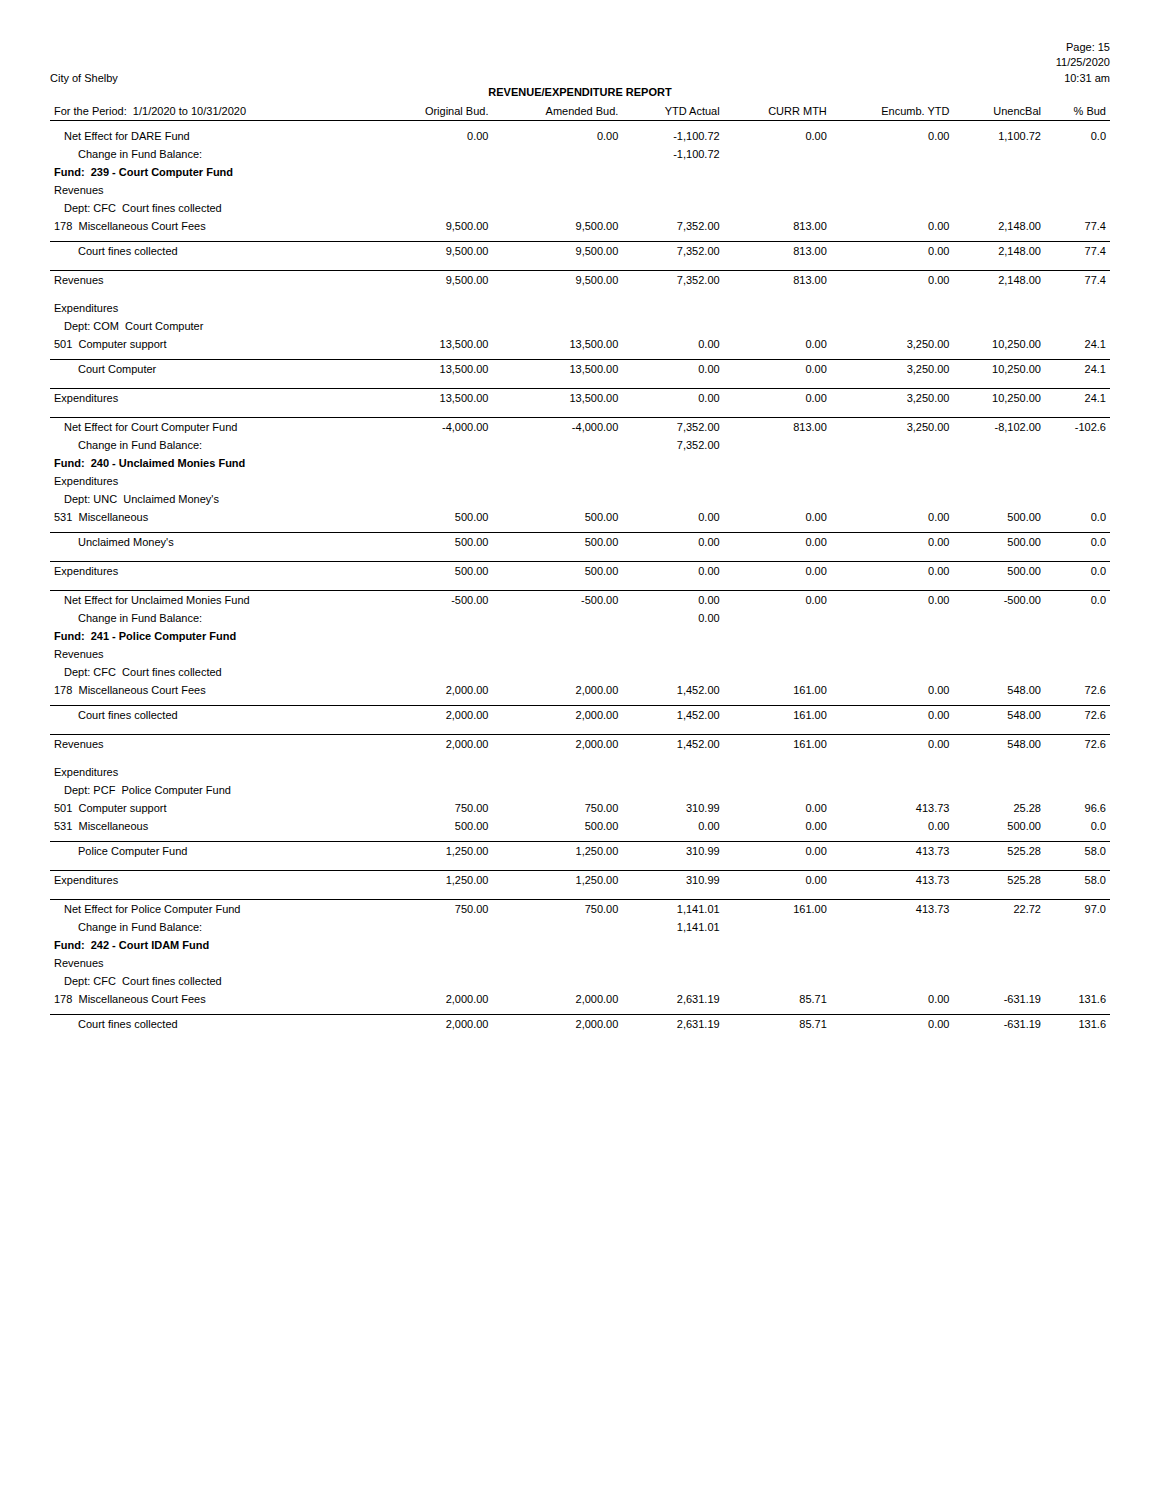Page: 15
11/25/2020
10:31 am
REVENUE/EXPENDITURE REPORT
City of Shelby
| For the Period: 1/1/2020 to 10/31/2020 | Original Bud. | Amended Bud. | YTD Actual | CURR MTH | Encumb. YTD | UnencBal | % Bud |
| --- | --- | --- | --- | --- | --- | --- | --- |
| Net Effect for DARE Fund | 0.00 | 0.00 | -1,100.72 | 0.00 | 0.00 | 1,100.72 | 0.0 |
| Change in Fund Balance: | | | -1,100.72 | | | | |
| Fund: 239 - Court Computer Fund | |
| Revenues | |
| Dept: CFC Court fines collected | |
| 178 Miscellaneous Court Fees | 9,500.00 | 9,500.00 | 7,352.00 | 813.00 | 0.00 | 2,148.00 | 77.4 |
| Court fines collected | 9,500.00 | 9,500.00 | 7,352.00 | 813.00 | 0.00 | 2,148.00 | 77.4 |
| Revenues | 9,500.00 | 9,500.00 | 7,352.00 | 813.00 | 0.00 | 2,148.00 | 77.4 |
| Expenditures | |
| Dept: COM Court Computer | |
| 501 Computer support | 13,500.00 | 13,500.00 | 0.00 | 0.00 | 3,250.00 | 10,250.00 | 24.1 |
| Court Computer | 13,500.00 | 13,500.00 | 0.00 | 0.00 | 3,250.00 | 10,250.00 | 24.1 |
| Expenditures | 13,500.00 | 13,500.00 | 0.00 | 0.00 | 3,250.00 | 10,250.00 | 24.1 |
| Net Effect for Court Computer Fund | -4,000.00 | -4,000.00 | 7,352.00 | 813.00 | 3,250.00 | -8,102.00 | -102.6 |
| Change in Fund Balance: | | | 7,352.00 | | | | |
| Fund: 240 - Unclaimed Monies Fund | |
| Expenditures | |
| Dept: UNC Unclaimed Money's | |
| 531 Miscellaneous | 500.00 | 500.00 | 0.00 | 0.00 | 0.00 | 500.00 | 0.0 |
| Unclaimed Money's | 500.00 | 500.00 | 0.00 | 0.00 | 0.00 | 500.00 | 0.0 |
| Expenditures | 500.00 | 500.00 | 0.00 | 0.00 | 0.00 | 500.00 | 0.0 |
| Net Effect for Unclaimed Monies Fund | -500.00 | -500.00 | 0.00 | 0.00 | 0.00 | -500.00 | 0.0 |
| Change in Fund Balance: | | | 0.00 | | | | |
| Fund: 241 - Police Computer Fund | |
| Revenues | |
| Dept: CFC Court fines collected | |
| 178 Miscellaneous Court Fees | 2,000.00 | 2,000.00 | 1,452.00 | 161.00 | 0.00 | 548.00 | 72.6 |
| Court fines collected | 2,000.00 | 2,000.00 | 1,452.00 | 161.00 | 0.00 | 548.00 | 72.6 |
| Revenues | 2,000.00 | 2,000.00 | 1,452.00 | 161.00 | 0.00 | 548.00 | 72.6 |
| Expenditures | |
| Dept: PCF Police Computer Fund | |
| 501 Computer support | 750.00 | 750.00 | 310.99 | 0.00 | 413.73 | 25.28 | 96.6 |
| 531 Miscellaneous | 500.00 | 500.00 | 0.00 | 0.00 | 0.00 | 500.00 | 0.0 |
| Police Computer Fund | 1,250.00 | 1,250.00 | 310.99 | 0.00 | 413.73 | 525.28 | 58.0 |
| Expenditures | 1,250.00 | 1,250.00 | 310.99 | 0.00 | 413.73 | 525.28 | 58.0 |
| Net Effect for Police Computer Fund | 750.00 | 750.00 | 1,141.01 | 161.00 | 413.73 | 22.72 | 97.0 |
| Change in Fund Balance: | | | 1,141.01 | | | | |
| Fund: 242 - Court IDAM Fund | |
| Revenues | |
| Dept: CFC Court fines collected | |
| 178 Miscellaneous Court Fees | 2,000.00 | 2,000.00 | 2,631.19 | 85.71 | 0.00 | -631.19 | 131.6 |
| Court fines collected | 2,000.00 | 2,000.00 | 2,631.19 | 85.71 | 0.00 | -631.19 | 131.6 |